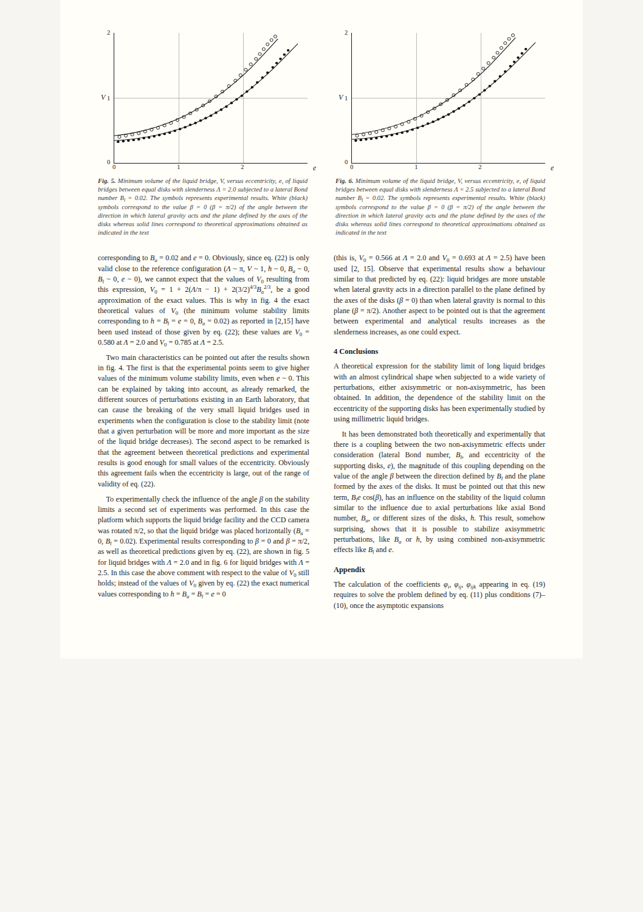V 2 1 0 0 1 2 e
Fig. 5. Minimum volume of the liquid bridge, V, versus eccentricity, e, of liquid bridges between equal disks with slenderness Λ = 2.0 subjected to a lateral Bond number Bl = 0.02. The symbols represents experimental results. White (black) symbols correspond to the value β = 0 (β = π/2) of the angle between the direction in which lateral gravity acts and the plane defined by the axes of the disks whereas solid lines correspond to theoretical approximations obtained as indicated in the text
V 2 1 0 0 1 2 e
Fig. 6. Minimum volume of the liquid bridge, V, versus eccentricity, e, of liquid bridges between equal disks with slenderness Λ = 2.5 subjected to a lateral Bond number Bl = 0.02. The symbols represents experimental results. White (black) symbols correspond to the value β = 0 (β = π/2) of the angle between the direction in which lateral gravity acts and the plane defined by the axes of the disks whereas solid lines correspond to theoretical approximations obtained as indicated in the text
corresponding to Ba = 0.02 and e = 0. Obviously, since eq. (22) is only valid close to the reference configuration (Λ ~ π, V ~ 1, h ~ 0, Ba ~ 0, Bl ~ 0, e ~ 0), we cannot expect that the values of V0 resulting from this expression, V0 = 1 + 2(Λ/π − 1) + 2(3/2)4/3Ba2/3, be a good approximation of the exact values. This is why in fig. 4 the exact theoretical values of V0 (the minimum volume stability limits corresponding to h = Bl = e = 0, Ba = 0.02) as reported in [2,15] have been used instead of those given by eq. (22); these values are V0 = 0.580 at Λ = 2.0 and V0 = 0.785 at Λ = 2.5.
Two main characteristics can be pointed out after the results shown in fig. 4. The first is that the experimental points seem to give higher values of the minimum volume stability limits, even when e ~ 0. This can be explained by taking into account, as already remarked, the different sources of perturbations existing in an Earth laboratory, that can cause the breaking of the very small liquid bridges used in experiments when the configuration is close to the stability limit (note that a given perturbation will be more and more important as the size of the liquid bridge decreases). The second aspect to be remarked is that the agreement between theoretical predictions and experimental results is good enough for small values of the eccentricity. Obviously this agreement fails when the eccentricity is large, out of the range of validity of eq. (22).
To experimentally check the influence of the angle β on the stability limits a second set of experiments was performed. In this case the platform which supports the liquid bridge facility and the CCD camera was rotated π/2, so that the liquid bridge was placed horizontally (Ba = 0, Bl = 0.02). Experimental results corresponding to β = 0 and β = π/2, as well as theoretical predictions given by eq. (22), are shown in fig. 5 for liquid bridges with Λ = 2.0 and in fig. 6 for liquid bridges with Λ = 2.5. In this case the above comment with respect to the value of V0 still holds; instead of the values of V0 given by eq. (22) the exact numerical values corresponding to h = Ba = Bl = e = 0
(this is, V0 = 0.566 at Λ = 2.0 and V0 = 0.693 at Λ = 2.5) have been used [2, 15]. Observe that experimental results show a behaviour similar to that predicted by eq. (22): liquid bridges are more unstable when lateral gravity acts in a direction parallel to the plane defined by the axes of the disks (β = 0) than when lateral gravity is normal to this plane (β = π/2). Another aspect to be pointed out is that the agreement between experimental and analytical results increases as the slenderness increases, as one could expect.
4 Conclusions
A theoretical expression for the stability limit of long liquid bridges with an almost cylindrical shape when subjected to a wide variety of perturbations, either axisymmetric or non-axisymmetric, has been obtained. In addition, the dependence of the stability limit on the eccentricity of the supporting disks has been experimentally studied by using millimetric liquid bridges.
It has been demonstrated both theoretically and experimentally that there is a coupling between the two non-axisymmetric effects under consideration (lateral Bond number, Bl, and eccentricity of the supporting disks, e), the magnitude of this coupling depending on the value of the angle β between the direction defined by Bl and the plane formed by the axes of the disks. It must be pointed out that this new term, Ble cos(β), has an influence on the stability of the liquid column similar to the influence due to axial perturbations like axial Bond number, Ba, or different sizes of the disks, h. This result, somehow surprising, shows that it is possible to stabilize axisymmetric perturbations, like Ba or h, by using combined non-axisymmetric effects like Bl and e.
Appendix
The calculation of the coefficients φi, φij, φijk appearing in eq. (19) requires to solve the problem defined by eq. (11) plus conditions (7)–(10), once the asymptotic expansions